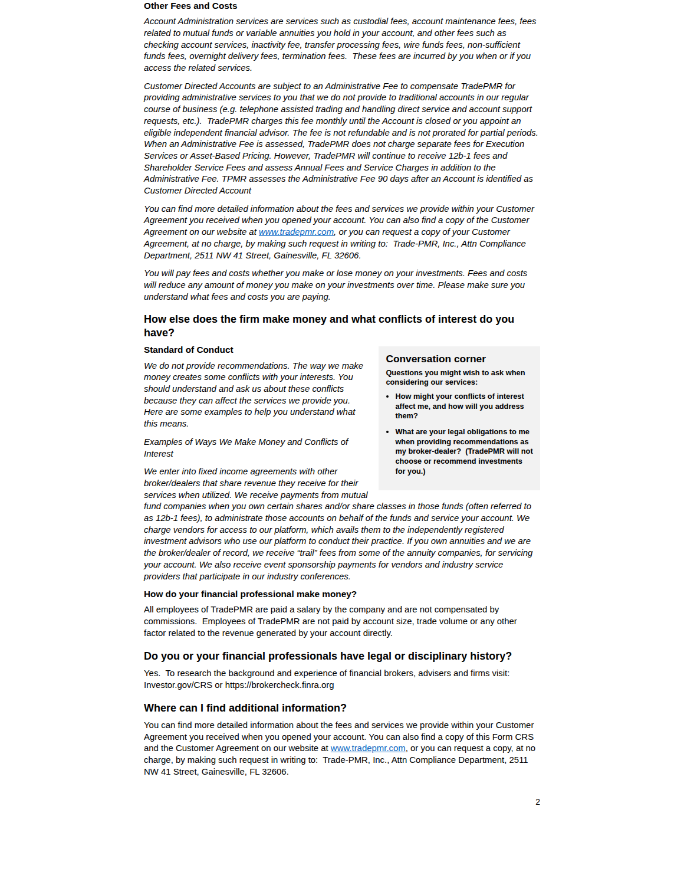Other Fees and Costs
Account Administration services are services such as custodial fees, account maintenance fees, fees related to mutual funds or variable annuities you hold in your account, and other fees such as checking account services, inactivity fee, transfer processing fees, wire funds fees, non-sufficient funds fees, overnight delivery fees, termination fees. These fees are incurred by you when or if you access the related services.
Customer Directed Accounts are subject to an Administrative Fee to compensate TradePMR for providing administrative services to you that we do not provide to traditional accounts in our regular course of business (e.g. telephone assisted trading and handling direct service and account support requests, etc.). TradePMR charges this fee monthly until the Account is closed or you appoint an eligible independent financial advisor. The fee is not refundable and is not prorated for partial periods. When an Administrative Fee is assessed, TradePMR does not charge separate fees for Execution Services or Asset-Based Pricing. However, TradePMR will continue to receive 12b-1 fees and Shareholder Service Fees and assess Annual Fees and Service Charges in addition to the Administrative Fee. TPMR assesses the Administrative Fee 90 days after an Account is identified as Customer Directed Account
You can find more detailed information about the fees and services we provide within your Customer Agreement you received when you opened your account. You can also find a copy of the Customer Agreement on our website at www.tradepmr.com, or you can request a copy of your Customer Agreement, at no charge, by making such request in writing to: Trade-PMR, Inc., Attn Compliance Department, 2511 NW 41 Street, Gainesville, FL 32606.
You will pay fees and costs whether you make or lose money on your investments. Fees and costs will reduce any amount of money you make on your investments over time. Please make sure you understand what fees and costs you are paying.
How else does the firm make money and what conflicts of interest do you have?
Conversation corner
Questions you might wish to ask when considering our services:
How might your conflicts of interest affect me, and how will you address them?
What are your legal obligations to me when providing recommendations as my broker-dealer? (TradePMR will not choose or recommend investments for you.)
Standard of Conduct
We do not provide recommendations. The way we make money creates some conflicts with your interests. You should understand and ask us about these conflicts because they can affect the services we provide you. Here are some examples to help you understand what this means.
Examples of Ways We Make Money and Conflicts of Interest
We enter into fixed income agreements with other broker/dealers that share revenue they receive for their services when utilized. We receive payments from mutual fund companies when you own certain shares and/or share classes in those funds (often referred to as 12b-1 fees), to administrate those accounts on behalf of the funds and service your account. We charge vendors for access to our platform, which avails them to the independently registered investment advisors who use our platform to conduct their practice. If you own annuities and we are the broker/dealer of record, we receive “trail” fees from some of the annuity companies, for servicing your account. We also receive event sponsorship payments for vendors and industry service providers that participate in our industry conferences.
How do your financial professional make money?
All employees of TradePMR are paid a salary by the company and are not compensated by commissions. Employees of TradePMR are not paid by account size, trade volume or any other factor related to the revenue generated by your account directly.
Do you or your financial professionals have legal or disciplinary history?
Yes. To research the background and experience of financial brokers, advisers and firms visit: Investor.gov/CRS or https://brokercheck.finra.org
Where can I find additional information?
You can find more detailed information about the fees and services we provide within your Customer Agreement you received when you opened your account. You can also find a copy of this Form CRS and the Customer Agreement on our website at www.tradepmr.com, or you can request a copy, at no charge, by making such request in writing to: Trade-PMR, Inc., Attn Compliance Department, 2511 NW 41 Street, Gainesville, FL 32606.
2